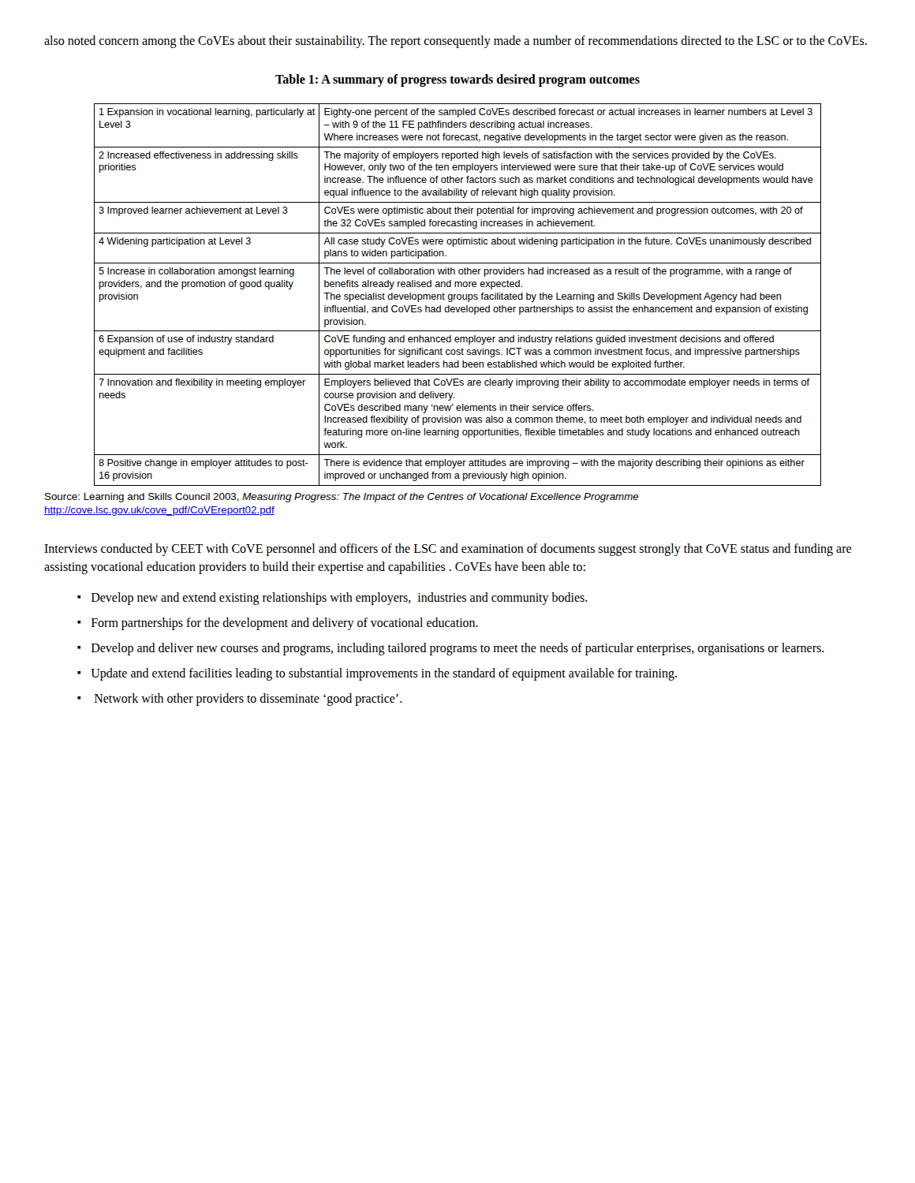also noted concern among the CoVEs about their sustainability. The report consequently made a number of recommendations directed to the LSC or to the CoVEs.
Table 1: A summary of progress towards desired program outcomes
| 1 Expansion in vocational learning, particularly at Level 3 | Eighty-one percent of the sampled CoVEs described forecast or actual increases in learner numbers at Level 3 – with 9 of the 11 FE pathfinders describing actual increases. Where increases were not forecast, negative developments in the target sector were given as the reason. |
| 2 Increased effectiveness in addressing skills priorities | The majority of employers reported high levels of satisfaction with the services provided by the CoVEs. However, only two of the ten employers interviewed were sure that their take-up of CoVE services would increase. The influence of other factors such as market conditions and technological developments would have equal influence to the availability of relevant high quality provision. |
| 3 Improved learner achievement at Level 3 | CoVEs were optimistic about their potential for improving achievement and progression outcomes, with 20 of the 32 CoVEs sampled forecasting increases in achievement. |
| 4 Widening participation at Level 3 | All case study CoVEs were optimistic about widening participation in the future. CoVEs unanimously described plans to widen participation. |
| 5 Increase in collaboration amongst learning providers, and the promotion of good quality provision | The level of collaboration with other providers had increased as a result of the programme, with a range of benefits already realised and more expected. The specialist development groups facilitated by the Learning and Skills Development Agency had been influential, and CoVEs had developed other partnerships to assist the enhancement and expansion of existing provision. |
| 6 Expansion of use of industry standard equipment and facilities | CoVE funding and enhanced employer and industry relations guided investment decisions and offered opportunities for significant cost savings. ICT was a common investment focus, and impressive partnerships with global market leaders had been established which would be exploited further. |
| 7 Innovation and flexibility in meeting employer needs | Employers believed that CoVEs are clearly improving their ability to accommodate employer needs in terms of course provision and delivery. CoVEs described many ‘new’ elements in their service offers. Increased flexibility of provision was also a common theme, to meet both employer and individual needs and featuring more on-line learning opportunities, flexible timetables and study locations and enhanced outreach work. |
| 8 Positive change in employer attitudes to post-16 provision | There is evidence that employer attitudes are improving – with the majority describing their opinions as either improved or unchanged from a previously high opinion. |
Source: Learning and Skills Council 2003, Measuring Progress: The Impact of the Centres of Vocational Excellence Programme
http://cove.lsc.gov.uk/cove_pdf/CoVEreport02.pdf
Interviews conducted by CEET with CoVE personnel and officers of the LSC and examination of documents suggest strongly that CoVE status and funding are assisting vocational education providers to build their expertise and capabilities . CoVEs have been able to:
Develop new and extend existing relationships with employers, industries and community bodies.
Form partnerships for the development and delivery of vocational education.
Develop and deliver new courses and programs, including tailored programs to meet the needs of particular enterprises, organisations or learners.
Update and extend facilities leading to substantial improvements in the standard of equipment available for training.
Network with other providers to disseminate ‘good practice’.